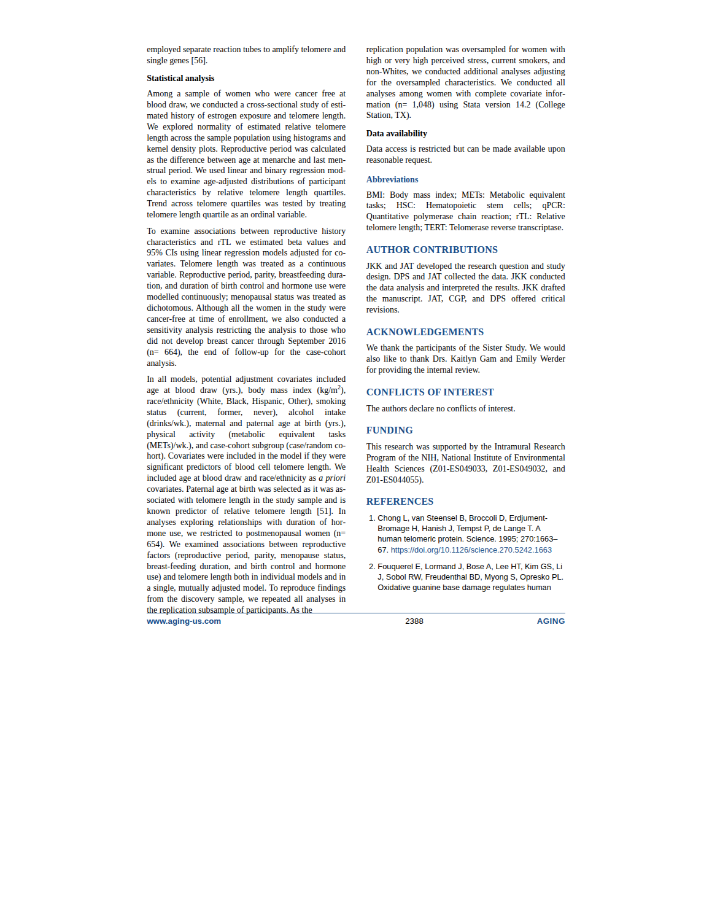employed separate reaction tubes to amplify telomere and single genes [56].
Statistical analysis
Among a sample of women who were cancer free at blood draw, we conducted a cross-sectional study of estimated history of estrogen exposure and telomere length. We explored normality of estimated relative telomere length across the sample population using histograms and kernel density plots. Reproductive period was calculated as the difference between age at menarche and last menstrual period. We used linear and binary regression models to examine age-adjusted distributions of participant characteristics by relative telomere length quartiles. Trend across telomere quartiles was tested by treating telomere length quartile as an ordinal variable.
To examine associations between reproductive history characteristics and rTL we estimated beta values and 95% CIs using linear regression models adjusted for covariates. Telomere length was treated as a continuous variable. Reproductive period, parity, breastfeeding duration, and duration of birth control and hormone use were modelled continuously; menopausal status was treated as dichotomous. Although all the women in the study were cancer-free at time of enrollment, we also conducted a sensitivity analysis restricting the analysis to those who did not develop breast cancer through September 2016 (n= 664), the end of follow-up for the case-cohort analysis.
In all models, potential adjustment covariates included age at blood draw (yrs.), body mass index (kg/m2), race/ethnicity (White, Black, Hispanic, Other), smoking status (current, former, never), alcohol intake (drinks/wk.), maternal and paternal age at birth (yrs.), physical activity (metabolic equivalent tasks (METs)/wk.), and case-cohort subgroup (case/random cohort). Covariates were included in the model if they were significant predictors of blood cell telomere length. We included age at blood draw and race/ethnicity as a priori covariates. Paternal age at birth was selected as it was associated with telomere length in the study sample and is known predictor of relative telomere length [51]. In analyses exploring relationships with duration of hormone use, we restricted to postmenopausal women (n= 654). We examined associations between reproductive factors (reproductive period, parity, menopause status, breast-feeding duration, and birth control and hormone use) and telomere length both in individual models and in a single, mutually adjusted model. To reproduce findings from the discovery sample, we repeated all analyses in the replication subsample of participants. As the
replication population was oversampled for women with high or very high perceived stress, current smokers, and non-Whites, we conducted additional analyses adjusting for the oversampled characteristics. We conducted all analyses among women with complete covariate information (n= 1,048) using Stata version 14.2 (College Station, TX).
Data availability
Data access is restricted but can be made available upon reasonable request.
Abbreviations
BMI: Body mass index; METs: Metabolic equivalent tasks; HSC: Hematopoietic stem cells; qPCR: Quantitative polymerase chain reaction; rTL: Relative telomere length; TERT: Telomerase reverse transcriptase.
AUTHOR CONTRIBUTIONS
JKK and JAT developed the research question and study design. DPS and JAT collected the data. JKK conducted the data analysis and interpreted the results. JKK drafted the manuscript. JAT, CGP, and DPS offered critical revisions.
ACKNOWLEDGEMENTS
We thank the participants of the Sister Study. We would also like to thank Drs. Kaitlyn Gam and Emily Werder for providing the internal review.
CONFLICTS OF INTEREST
The authors declare no conflicts of interest.
FUNDING
This research was supported by the Intramural Research Program of the NIH, National Institute of Environmental Health Sciences (Z01-ES049033, Z01-ES049032, and Z01-ES044055).
REFERENCES
Chong L, van Steensel B, Broccoli D, Erdjument-Bromage H, Hanish J, Tempst P, de Lange T. A human telomeric protein. Science. 1995; 270:1663–67. https://doi.org/10.1126/science.270.5242.1663
Fouquerel E, Lormand J, Bose A, Lee HT, Kim GS, Li J, Sobol RW, Freudenthal BD, Myong S, Opresko PL. Oxidative guanine base damage regulates human
www.aging-us.com
2388
AGING